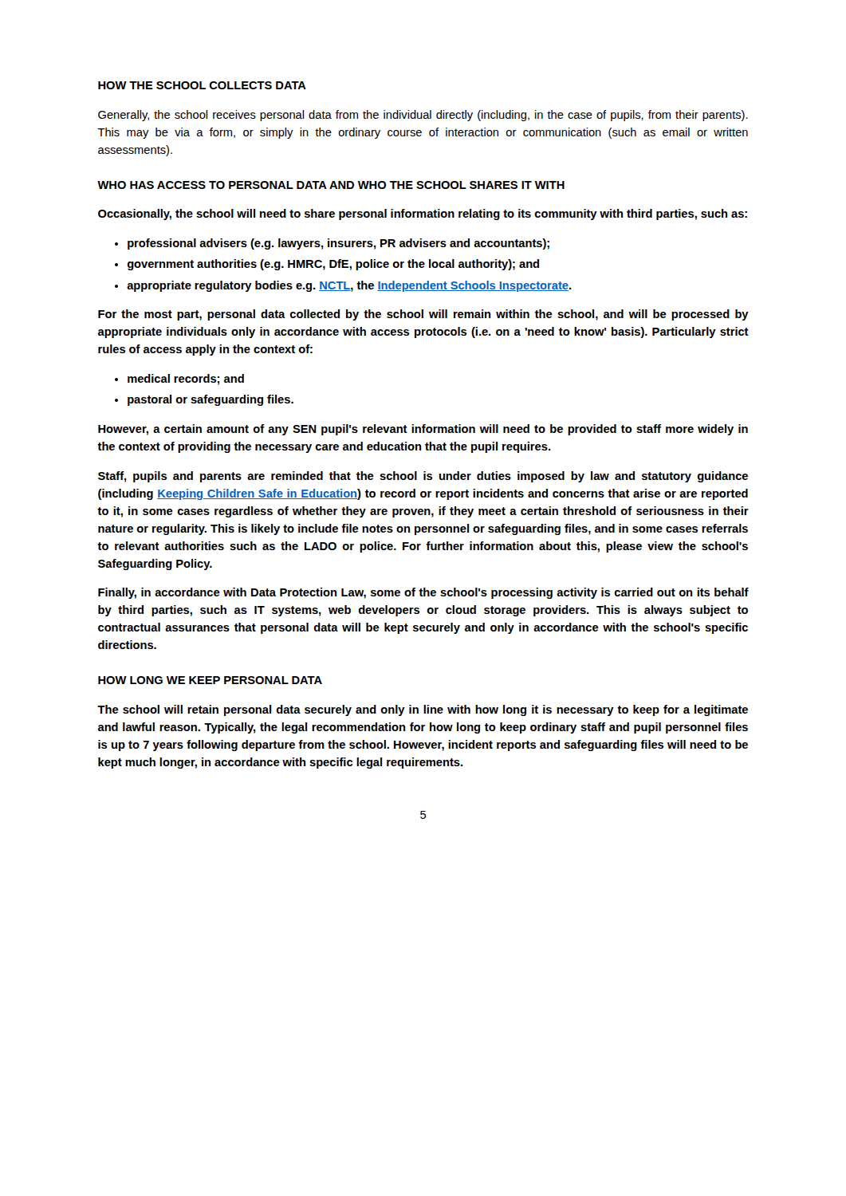How the school collects data
Generally, the school receives personal data from the individual directly (including, in the case of pupils, from their parents). This may be via a form, or simply in the ordinary course of interaction or communication (such as email or written assessments).
Who has access to personal data and who the school shares it with
Occasionally, the school will need to share personal information relating to its community with third parties, such as:
professional advisers (e.g. lawyers, insurers, PR advisers and accountants);
government authorities (e.g. HMRC, DfE, police or the local authority); and
appropriate regulatory bodies e.g. NCTL, the Independent Schools Inspectorate.
For the most part, personal data collected by the school will remain within the school, and will be processed by appropriate individuals only in accordance with access protocols (i.e. on a 'need to know' basis). Particularly strict rules of access apply in the context of:
medical records; and
pastoral or safeguarding files.
However, a certain amount of any SEN pupil's relevant information will need to be provided to staff more widely in the context of providing the necessary care and education that the pupil requires.
Staff, pupils and parents are reminded that the school is under duties imposed by law and statutory guidance (including Keeping Children Safe in Education) to record or report incidents and concerns that arise or are reported to it, in some cases regardless of whether they are proven, if they meet a certain threshold of seriousness in their nature or regularity. This is likely to include file notes on personnel or safeguarding files, and in some cases referrals to relevant authorities such as the LADO or police. For further information about this, please view the school's Safeguarding Policy.
Finally, in accordance with Data Protection Law, some of the school's processing activity is carried out on its behalf by third parties, such as IT systems, web developers or cloud storage providers. This is always subject to contractual assurances that personal data will be kept securely and only in accordance with the school's specific directions.
How long we keep personal data
The school will retain personal data securely and only in line with how long it is necessary to keep for a legitimate and lawful reason. Typically, the legal recommendation for how long to keep ordinary staff and pupil personnel files is up to 7 years following departure from the school. However, incident reports and safeguarding files will need to be kept much longer, in accordance with specific legal requirements.
5